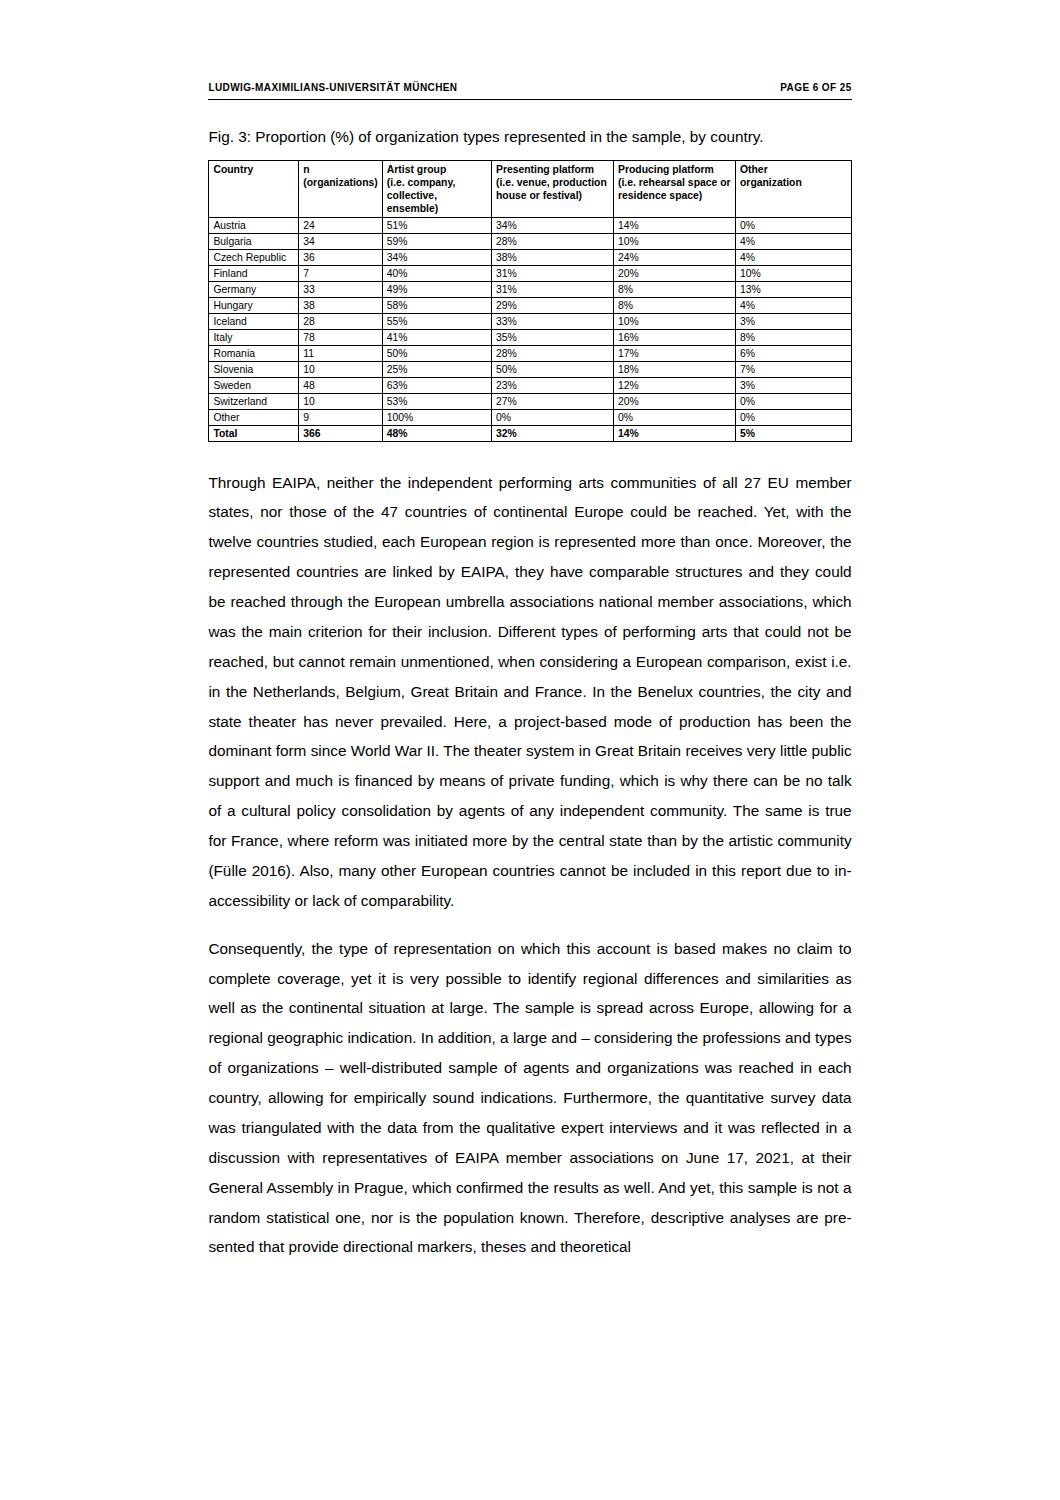LUDWIG-MAXIMILIANS-UNIVERSITÄT MÜNCHEN PAGE 6 OF 25
Fig. 3: Proportion (%) of organization types represented in the sample, by country.
| Country | n (organizations) | Artist group (i.e. company, collective, ensemble) | Presenting platform (i.e. venue, production house or festival) | Producing platform (i.e. rehearsal space or residence space) | Other organization |
| --- | --- | --- | --- | --- | --- |
| Austria | 24 | 51% | 34% | 14% | 0% |
| Bulgaria | 34 | 59% | 28% | 10% | 4% |
| Czech Republic | 36 | 34% | 38% | 24% | 4% |
| Finland | 7 | 40% | 31% | 20% | 10% |
| Germany | 33 | 49% | 31% | 8% | 13% |
| Hungary | 38 | 58% | 29% | 8% | 4% |
| Iceland | 28 | 55% | 33% | 10% | 3% |
| Italy | 78 | 41% | 35% | 16% | 8% |
| Romania | 11 | 50% | 28% | 17% | 6% |
| Slovenia | 10 | 25% | 50% | 18% | 7% |
| Sweden | 48 | 63% | 23% | 12% | 3% |
| Switzerland | 10 | 53% | 27% | 20% | 0% |
| Other | 9 | 100% | 0% | 0% | 0% |
| Total | 366 | 48% | 32% | 14% | 5% |
Through EAIPA, neither the independent performing arts communities of all 27 EU member states, nor those of the 47 countries of continental Europe could be reached. Yet, with the twelve countries studied, each European region is represented more than once. Moreover, the represented countries are linked by EAIPA, they have comparable structures and they could be reached through the European umbrella associations national member associations, which was the main criterion for their inclusion. Different types of performing arts that could not be reached, but cannot remain unmentioned, when considering a European comparison, exist i.e. in the Netherlands, Belgium, Great Britain and France. In the Benelux countries, the city and state theater has never prevailed. Here, a project-based mode of production has been the dominant form since World War II. The theater system in Great Britain receives very little public support and much is financed by means of private funding, which is why there can be no talk of a cultural policy consolidation by agents of any independent community. The same is true for France, where reform was initiated more by the central state than by the artistic community (Fülle 2016). Also, many other European countries cannot be included in this report due to inaccessibility or lack of comparability.
Consequently, the type of representation on which this account is based makes no claim to complete coverage, yet it is very possible to identify regional differences and similarities as well as the continental situation at large. The sample is spread across Europe, allowing for a regional geographic indication. In addition, a large and – considering the professions and types of organizations – well-distributed sample of agents and organizations was reached in each country, allowing for empirically sound indications. Furthermore, the quantitative survey data was triangulated with the data from the qualitative expert interviews and it was reflected in a discussion with representatives of EAIPA member associations on June 17, 2021, at their General Assembly in Prague, which confirmed the results as well. And yet, this sample is not a random statistical one, nor is the population known. Therefore, descriptive analyses are presented that provide directional markers, theses and theoretical